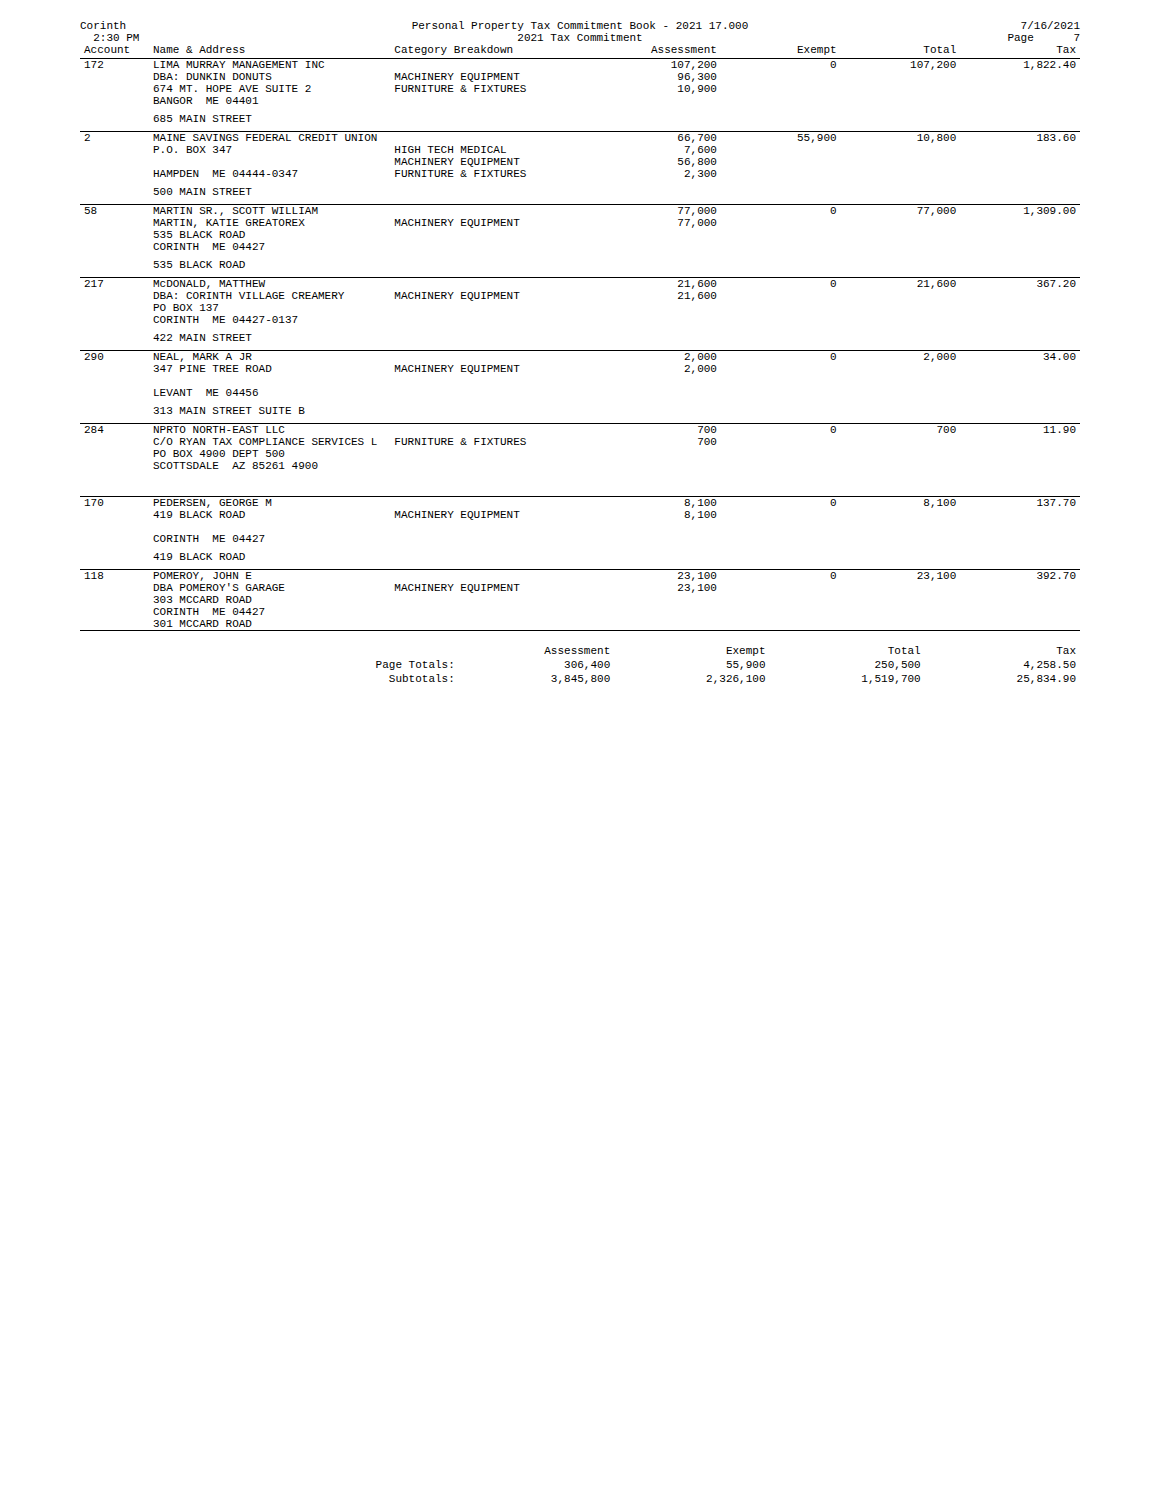| Corinth | Personal Property Tax Commitment Book - 2021 17.000 | 7/16/2021 |
| 2:30 PM | 2021 Tax Commitment | Page 7 |
| Account | Name & Address | Category Breakdown | Assessment | Exempt | Total | Tax |
| 172 | LIMA MURRAY MANAGEMENT INC | | 107,200 | 0 | 107,200 | 1,822.40 |
| | DBA: DUNKIN DONUTS | MACHINERY EQUIPMENT | 96,300 | | | |
| | 674 MT. HOPE AVE SUITE 2 | FURNITURE & FIXTURES | 10,900 | | | |
| | BANGOR ME 04401 | | | | | |
| | 685 MAIN STREET | | | | | |
| 2 | MAINE SAVINGS FEDERAL CREDIT UNION | | 66,700 | 55,900 | 10,800 | 183.60 |
| | P.O. BOX 347 | HIGH TECH MEDICAL | 7,600 | | | |
| | | MACHINERY EQUIPMENT | 56,800 | | | |
| | HAMPDEN ME 04444-0347 | FURNITURE & FIXTURES | 2,300 | | | |
| | 500 MAIN STREET | | | | | |
| 58 | MARTIN SR., SCOTT WILLIAM | | 77,000 | 0 | 77,000 | 1,309.00 |
| | MARTIN, KATIE GREATOREX | MACHINERY EQUIPMENT | 77,000 | | | |
| | 535 BLACK ROAD | | | | | |
| | CORINTH ME 04427 | | | | | |
| | 535 BLACK ROAD | | | | | |
| 217 | McDONALD, MATTHEW | | 21,600 | 0 | 21,600 | 367.20 |
| | DBA: CORINTH VILLAGE CREAMERY | MACHINERY EQUIPMENT | 21,600 | | | |
| | PO BOX 137 | | | | | |
| | CORINTH ME 04427-0137 | | | | | |
| | 422 MAIN STREET | | | | | |
| 290 | NEAL, MARK A JR | | 2,000 | 0 | 2,000 | 34.00 |
| | 347 PINE TREE ROAD | MACHINERY EQUIPMENT | 2,000 | | | |
| | LEVANT ME 04456 | | | | | |
| | 313 MAIN STREET SUITE B | | | | | |
| 284 | NPRTO NORTH-EAST LLC | | 700 | 0 | 700 | 11.90 |
| | C/O RYAN TAX COMPLIANCE SERVICES L | FURNITURE & FIXTURES | 700 | | | |
| | PO BOX 4900 DEPT 500 | | | | | |
| | SCOTTSDALE AZ 85261 4900 | | | | | |
| 170 | PEDERSEN, GEORGE M | | 8,100 | 0 | 8,100 | 137.70 |
| | 419 BLACK ROAD | MACHINERY EQUIPMENT | 8,100 | | | |
| | CORINTH ME 04427 | | | | | |
| | 419 BLACK ROAD | | | | | |
| 118 | POMEROY, JOHN E | | 23,100 | 0 | 23,100 | 392.70 |
| | DBA POMEROY'S GARAGE | MACHINERY EQUIPMENT | 23,100 | | | |
| | 303 MCCARD ROAD | | | | | |
| | CORINTH ME 04427 | | | | | |
| | 301 MCCARD ROAD | | | | | |
| | Assessment | Exempt | Total | Tax |
| Page Totals: | 306,400 | 55,900 | 250,500 | 4,258.50 |
| Subtotals: | 3,845,800 | 2,326,100 | 1,519,700 | 25,834.90 |